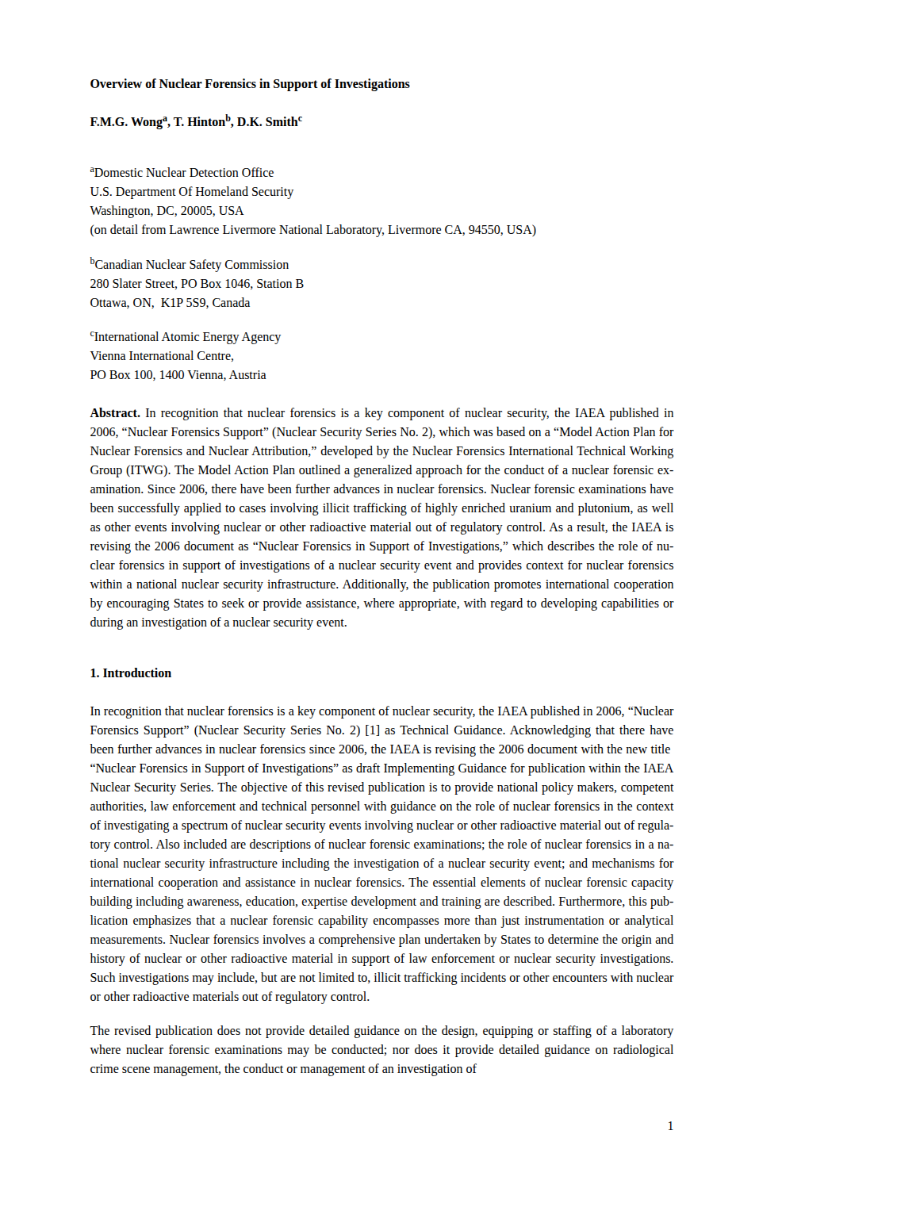Overview of Nuclear Forensics in Support of Investigations
F.M.G. Wonga, T. Hintonb, D.K. Smithc
aDomestic Nuclear Detection Office
U.S. Department Of Homeland Security
Washington, DC, 20005, USA
(on detail from Lawrence Livermore National Laboratory, Livermore CA, 94550, USA)
bCanadian Nuclear Safety Commission
280 Slater Street, PO Box 1046, Station B
Ottawa, ON, K1P 5S9, Canada
cInternational Atomic Energy Agency
Vienna International Centre,
PO Box 100, 1400 Vienna, Austria
Abstract. In recognition that nuclear forensics is a key component of nuclear security, the IAEA published in 2006, “Nuclear Forensics Support” (Nuclear Security Series No. 2), which was based on a “Model Action Plan for Nuclear Forensics and Nuclear Attribution,” developed by the Nuclear Forensics International Technical Working Group (ITWG). The Model Action Plan outlined a generalized approach for the conduct of a nuclear forensic examination. Since 2006, there have been further advances in nuclear forensics. Nuclear forensic examinations have been successfully applied to cases involving illicit trafficking of highly enriched uranium and plutonium, as well as other events involving nuclear or other radioactive material out of regulatory control. As a result, the IAEA is revising the 2006 document as “Nuclear Forensics in Support of Investigations,” which describes the role of nuclear forensics in support of investigations of a nuclear security event and provides context for nuclear forensics within a national nuclear security infrastructure. Additionally, the publication promotes international cooperation by encouraging States to seek or provide assistance, where appropriate, with regard to developing capabilities or during an investigation of a nuclear security event.
1. Introduction
In recognition that nuclear forensics is a key component of nuclear security, the IAEA published in 2006, “Nuclear Forensics Support” (Nuclear Security Series No. 2) [1] as Technical Guidance. Acknowledging that there have been further advances in nuclear forensics since 2006, the IAEA is revising the 2006 document with the new title “Nuclear Forensics in Support of Investigations” as draft Implementing Guidance for publication within the IAEA Nuclear Security Series. The objective of this revised publication is to provide national policy makers, competent authorities, law enforcement and technical personnel with guidance on the role of nuclear forensics in the context of investigating a spectrum of nuclear security events involving nuclear or other radioactive material out of regulatory control. Also included are descriptions of nuclear forensic examinations; the role of nuclear forensics in a national nuclear security infrastructure including the investigation of a nuclear security event; and mechanisms for international cooperation and assistance in nuclear forensics. The essential elements of nuclear forensic capacity building including awareness, education, expertise development and training are described. Furthermore, this publication emphasizes that a nuclear forensic capability encompasses more than just instrumentation or analytical measurements. Nuclear forensics involves a comprehensive plan undertaken by States to determine the origin and history of nuclear or other radioactive material in support of law enforcement or nuclear security investigations. Such investigations may include, but are not limited to, illicit trafficking incidents or other encounters with nuclear or other radioactive materials out of regulatory control.
The revised publication does not provide detailed guidance on the design, equipping or staffing of a laboratory where nuclear forensic examinations may be conducted; nor does it provide detailed guidance on radiological crime scene management, the conduct or management of an investigation of
1